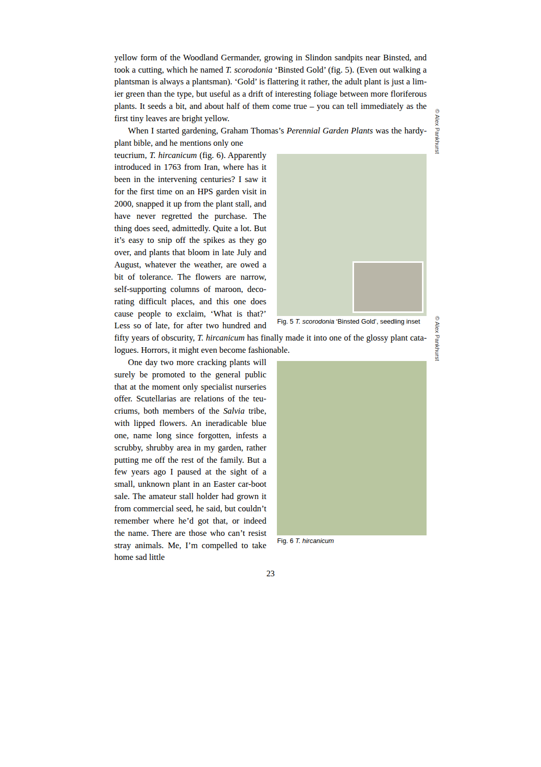yellow form of the Woodland Germander, growing in Slindon sandpits near Binsted, and took a cutting, which he named T. scorodonia ‘Binsted Gold’ (fig. 5). (Even out walking a plantsman is always a plantsman). ‘Gold’ is flattering it rather, the adult plant is just a limier green than the type, but useful as a drift of interesting foliage between more floriferous plants. It seeds a bit, and about half of them come true – you can tell immediately as the first tiny leaves are bright yellow.
When I started gardening, Graham Thomas’s Perennial Garden Plants was the hardy-plant bible, and he mentions only one
© Alex Pankhurst
Fig. 5 T. scorodonia ‘Binsted Gold’, seedling inset
teucrium, T. hircanicum (fig. 6). Apparently introduced in 1763 from Iran, where has it been in the intervening centuries? I saw it for the first time on an HPS garden visit in 2000, snapped it up from the plant stall, and have never regretted the purchase. The thing does seed, admittedly. Quite a lot. But it’s easy to snip off the spikes as they go over, and plants that bloom in late July and August, whatever the weather, are owed a bit of tolerance. The flowers are narrow, self-supporting columns of maroon, decorating difficult places, and this one does cause people to exclaim, ‘What is that?’ Less so of late, for after two hundred and fifty years of obscurity, T. hircanicum has finally made it into one of the glossy plant catalogues. Horrors, it might even become fashionable.
© Alex Pankhurst
Fig. 6 T. hircanicum
One day two more cracking plants will surely be promoted to the general public that at the moment only specialist nurseries offer. Scutellarias are relations of the teucriums, both members of the Salvia tribe, with lipped flowers. An ineradicable blue one, name long since forgotten, infests a scrubby, shrubby area in my garden, rather putting me off the rest of the family. But a few years ago I paused at the sight of a small, unknown plant in an Easter car-boot sale. The amateur stall holder had grown it from commercial seed, he said, but couldn’t remember where he’d got that, or indeed the name. There are those who can’t resist stray animals. Me, I’m compelled to take home sad little
23